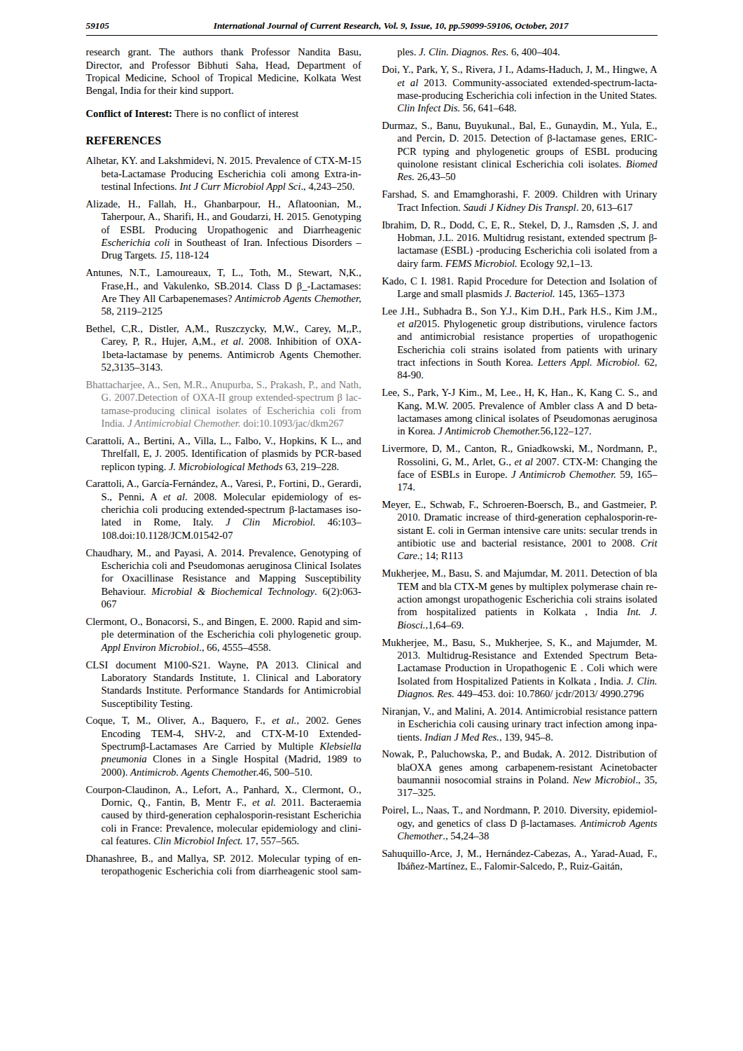59105 International Journal of Current Research, Vol. 9, Issue, 10, pp.59099-59106, October, 2017
research grant. The authors thank Professor Nandita Basu, Director, and Professor Bibhuti Saha, Head, Department of Tropical Medicine, School of Tropical Medicine, Kolkata West Bengal, India for their kind support.
Conflict of Interest: There is no conflict of interest
REFERENCES
Alhetar, KY. and Lakshmidevi, N. 2015. Prevalence of CTX-M-15 beta-Lactamase Producing Escherichia coli among Extra-intestinal Infections. Int J Curr Microbiol Appl Sci., 4,243–250.
Alizade, H., Fallah, H., Ghanbarpour, H., Aflatoonian, M., Taherpour, A., Sharifi, H., and Goudarzi, H. 2015. Genotyping of ESBL Producing Uropathogenic and Diarrheagenic Escherichia coli in Southeast of Iran. Infectious Disorders – Drug Targets. 15, 118-124
Antunes, N.T., Lamoureaux, T, L., Toth, M., Stewart, N,K., Frase,H., and Vakulenko, SB.2014. Class D β_-Lactamases: Are They All Carbapenemases? Antimicrob Agents Chemother, 58, 2119–2125
Bethel, C,R., Distler, A,M., Ruszczycky, M,W., Carey, M,,P., Carey, P, R., Hujer, A,M., et al. 2008. Inhibition of OXA-1beta-lactamase by penems. Antimicrob Agents Chemother. 52,3135–3143.
Bhattacharjee, A., Sen, M.R., Anupurba, S., Prakash, P., and Nath, G. 2007.Detection of OXA-II group extended-spectrum β lactamase-producing clinical isolates of Escherichia coli from India. J Antimicrobial Chemother. doi:10.1093/jac/dkm267
Carattoli, A., Bertini, A., Villa, L., Falbo, V., Hopkins, K L., and Threlfall, E, J. 2005. Identification of plasmids by PCR-based replicon typing. J. Microbiological Methods 63, 219–228.
Carattoli, A., García-Fernández, A., Varesi, P., Fortini, D., Gerardi, S., Penni, A et al. 2008. Molecular epidemiology of escherichia coli producing extended-spectrum β-lactamases isolated in Rome, Italy. J Clin Microbiol. 46:103–108.doi:10.1128/JCM.01542-07
Chaudhary, M., and Payasi, A. 2014. Prevalence, Genotyping of Escherichia coli and Pseudomonas aeruginosa Clinical Isolates for Oxacillinase Resistance and Mapping Susceptibility Behaviour. Microbial & Biochemical Technology. 6(2):063-067
Clermont, O., Bonacorsi, S., and Bingen, E. 2000. Rapid and simple determination of the Escherichia coli phylogenetic group. Appl Environ Microbiol., 66, 4555–4558.
CLSI document M100-S21. Wayne, PA 2013. Clinical and Laboratory Standards Institute, 1. Clinical and Laboratory Standards Institute. Performance Standards for Antimicrobial Susceptibility Testing.
Coque, T, M., Oliver, A., Baquero, F., et al., 2002. Genes Encoding TEM-4, SHV-2, and CTX-M-10 Extended-Spectrumβ-Lactamases Are Carried by Multiple Klebsiella pneumonia Clones in a Single Hospital (Madrid, 1989 to 2000). Antimicrob. Agents Chemother.46, 500–510.
Courpon-Claudinon, A., Lefort, A., Panhard, X., Clermont, O., Dornic, Q., Fantin, B, Mentr F., et al. 2011. Bacteraemia caused by third-generation cephalosporin-resistant Escherichia coli in France: Prevalence, molecular epidemiology and clinical features. Clin Microbiol Infect. 17, 557–565.
Dhanashree, B., and Mallya, SP. 2012. Molecular typing of enteropathogenic Escherichia coli from diarrheagenic stool samples. J. Clin. Diagnos. Res. 6, 400–404.
Doi, Y., Park, Y, S., Rivera, J I., Adams-Haduch, J, M., Hingwe, A et al 2013. Community-associated extended-spectrum-lactamase-producing Escherichia coli infection in the United States. Clin Infect Dis. 56, 641–648.
Durmaz, S., Banu, Buyukunal., Bal, E., Gunaydin, M., Yula, E., and Percin, D. 2015. Detection of β-lactamase genes, ERIC-PCR typing and phylogenetic groups of ESBL producing quinolone resistant clinical Escherichia coli isolates. Biomed Res. 26,43–50
Farshad, S. and Emamghorashi, F. 2009. Children with Urinary Tract Infection. Saudi J Kidney Dis Transpl. 20, 613–617
Ibrahim, D, R., Dodd, C, E, R., Stekel, D, J., Ramsden ,S, J. and Hobman, J.L. 2016. Multidrug resistant, extended spectrum β-lactamase (ESBL) -producing Escherichia coli isolated from a dairy farm. FEMS Microbiol. Ecology 92,1–13.
Kado, C I. 1981. Rapid Procedure for Detection and Isolation of Large and small plasmids J. Bacteriol. 145, 1365–1373
Lee J.H., Subhadra B., Son Y.J., Kim D.H., Park H.S., Kim J.M., et al2015. Phylogenetic group distributions, virulence factors and antimicrobial resistance properties of uropathogenic Escherichia coli strains isolated from patients with urinary tract infections in South Korea. Letters Appl. Microbiol. 62, 84-90.
Lee, S., Park, Y-J Kim., M, Lee., H, K, Han., K, Kang C. S., and Kang, M.W. 2005. Prevalence of Ambler class A and D beta-lactamases among clinical isolates of Pseudomonas aeruginosa in Korea. J Antimicrob Chemother. 56,122–127.
Livermore, D, M., Canton, R., Gniadkowski, M., Nordmann, P., Rossolini, G, M., Arlet, G., et al 2007. CTX-M: Changing the face of ESBLs in Europe. J Antimicrob Chemother. 59, 165–174.
Meyer, E., Schwab, F., Schroeren-Boersch, B., and Gastmeier, P. 2010. Dramatic increase of third-generation cephalosporin-resistant E. coli in German intensive care units: secular trends in antibiotic use and bacterial resistance, 2001 to 2008. Crit Care.; 14; R113
Mukherjee, M., Basu, S. and Majumdar, M. 2011. Detection of bla TEM and bla CTX-M genes by multiplex polymerase chain reaction amongst uropathogenic Escherichia coli strains isolated from hospitalized patients in Kolkata , India Int. J. Biosci., 1,64–69.
Mukherjee, M., Basu, S., Mukherjee, S, K., and Majumder, M. 2013. Multidrug-Resistance and Extended Spectrum Beta-Lactamase Production in Uropathogenic E . Coli which were Isolated from Hospitalized Patients in Kolkata , India. J. Clin. Diagnos. Res. 449–453. doi: 10.7860/ jcdr/2013/ 4990.2796
Niranjan, V., and Malini, A. 2014. Antimicrobial resistance pattern in Escherichia coli causing urinary tract infection among inpatients. Indian J Med Res., 139, 945–8.
Nowak, P., Paluchowska, P., and Budak, A. 2012. Distribution of blaOXA genes among carbapenem-resistant Acinetobacter baumannii nosocomial strains in Poland. New Microbiol., 35, 317–325.
Poirel, L., Naas, T., and Nordmann, P. 2010. Diversity, epidemiology, and genetics of class D β-lactamases. Antimicrob Agents Chemother., 54,24–38
Sahuquillo-Arce, J, M., Hernández-Cabezas, A., Yarad-Auad, F., Ibáñez-Martínez, E., Falomir-Salcedo, P., Ruiz-Gaitán,